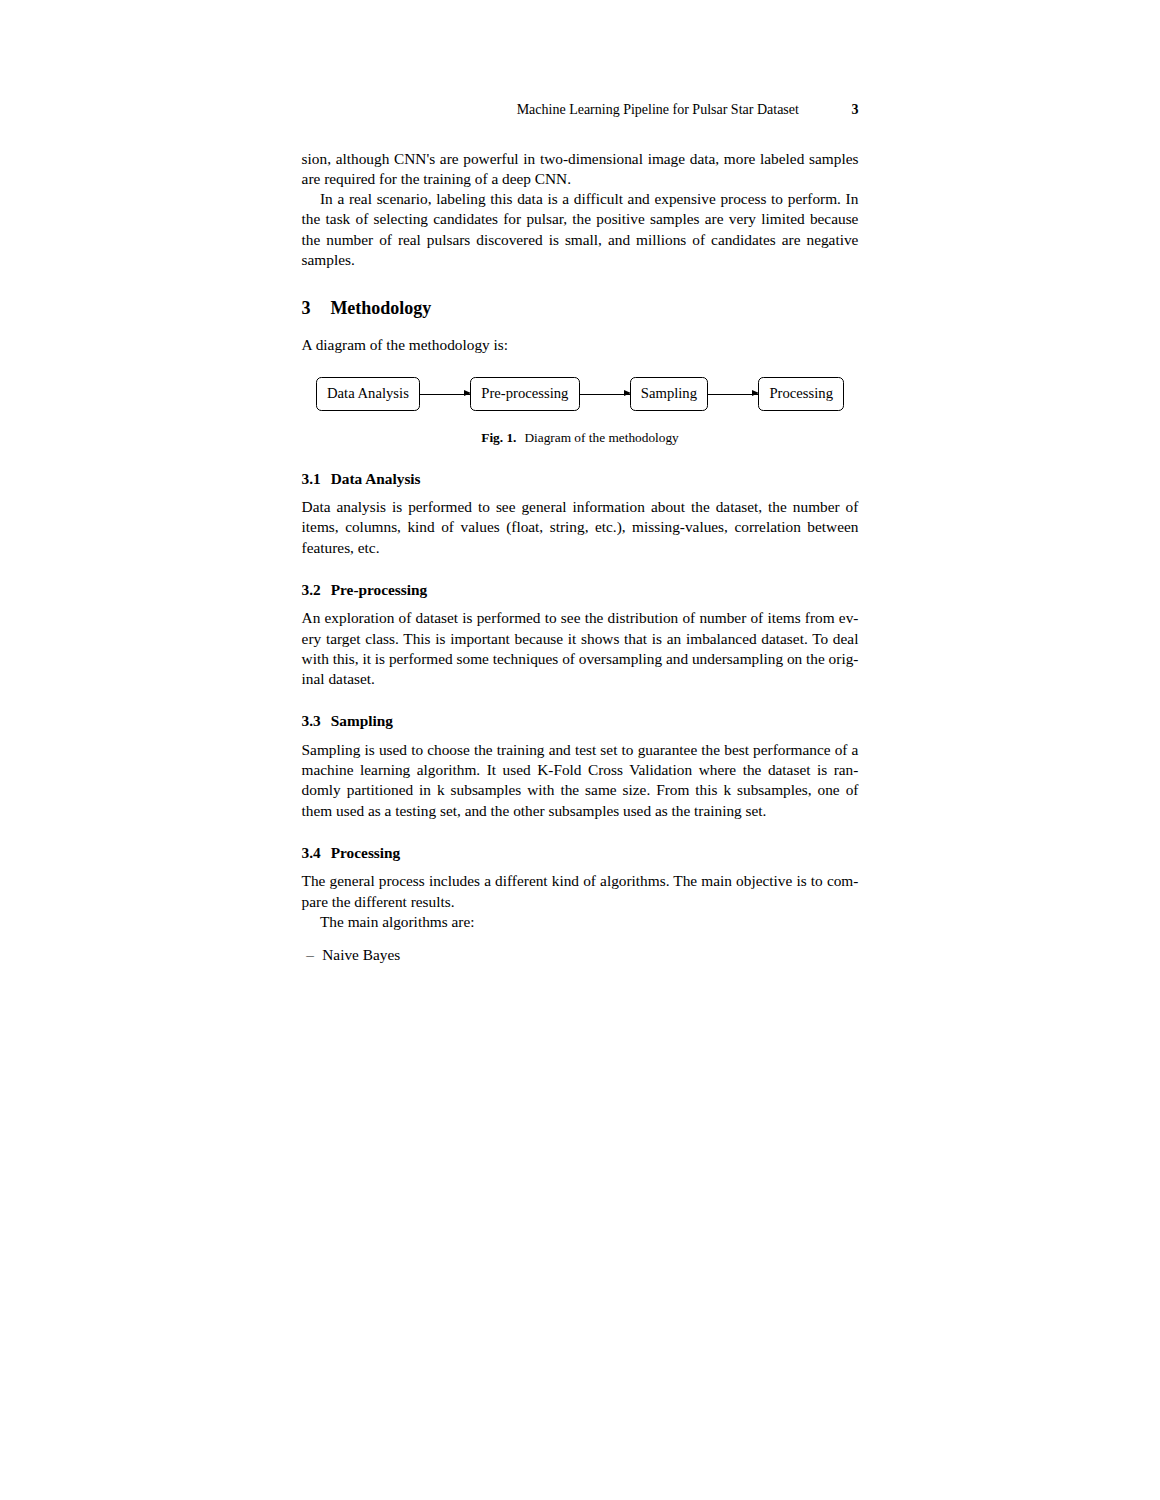Machine Learning Pipeline for Pulsar Star Dataset 3
sion, although CNN's are powerful in two-dimensional image data, more labeled samples are required for the training of a deep CNN.
In a real scenario, labeling this data is a difficult and expensive process to perform. In the task of selecting candidates for pulsar, the positive samples are very limited because the number of real pulsars discovered is small, and millions of candidates are negative samples.
3 Methodology
A diagram of the methodology is:
Data Analysis
Pre-processing
Sampling
Processing
Fig. 1. Diagram of the methodology
3.1 Data Analysis
Data analysis is performed to see general information about the dataset, the number of items, columns, kind of values (float, string, etc.), missing-values, correlation between features, etc.
3.2 Pre-processing
An exploration of dataset is performed to see the distribution of number of items from every target class. This is important because it shows that is an imbalanced dataset. To deal with this, it is performed some techniques of oversampling and undersampling on the original dataset.
3.3 Sampling
Sampling is used to choose the training and test set to guarantee the best performance of a machine learning algorithm. It used K-Fold Cross Validation where the dataset is randomly partitioned in k subsamples with the same size. From this k subsamples, one of them used as a testing set, and the other subsamples used as the training set.
3.4 Processing
The general process includes a different kind of algorithms. The main objective is to compare the different results.
The main algorithms are:
Naive Bayes